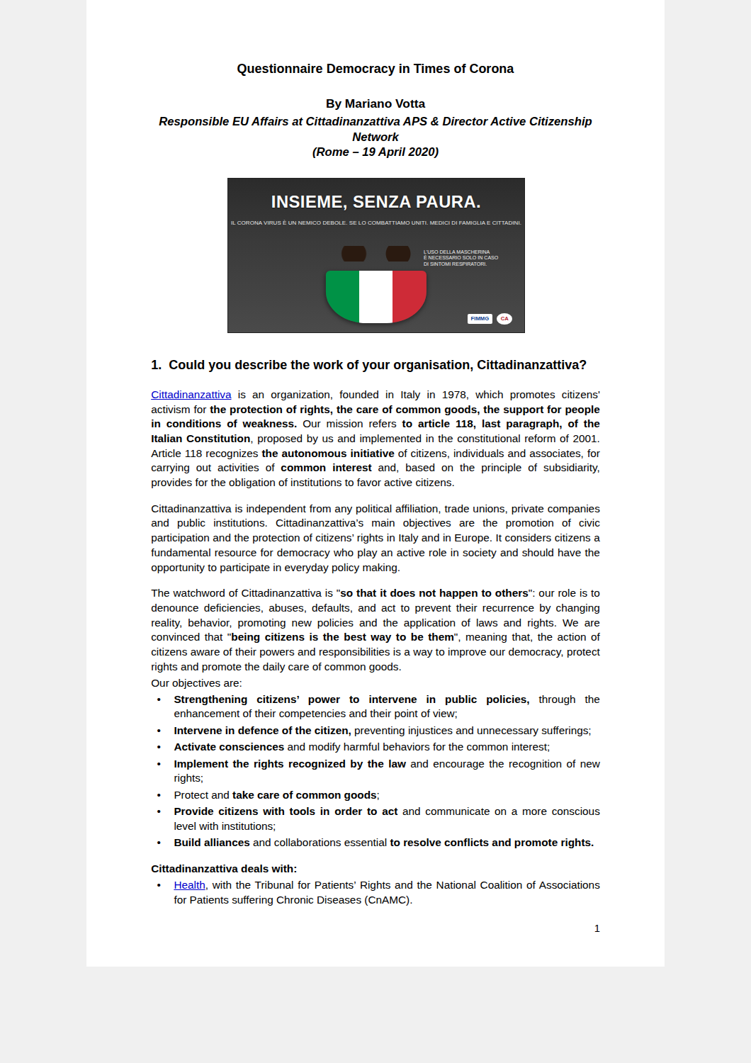Questionnaire Democracy in Times of Corona
By Mariano Votta
Responsible EU Affairs at Cittadinanzattiva APS & Director Active Citizenship
Network
(Rome – 19 April 2020)
INSIEME, SENZA PAURA.
IL CORONA VIRUS È UN NEMICO DEBOLE. SE LO COMBATTIAMO UNITI. MEDICI DI FAMIGLIA E CITTADINI.
L'USO DELLA MASCHERINA
È NECESSARIO SOLO IN CASO
DI SINTOMI RESPIRATORI.
FIMMG
CA
1. Could you describe the work of your organisation, Cittadinanzattiva?
Cittadinanzattiva is an organization, founded in Italy in 1978, which promotes citizens' activism for the protection of rights, the care of common goods, the support for people in conditions of weakness. Our mission refers to article 118, last paragraph, of the Italian Constitution, proposed by us and implemented in the constitutional reform of 2001. Article 118 recognizes the autonomous initiative of citizens, individuals and associates, for carrying out activities of common interest and, based on the principle of subsidiarity, provides for the obligation of institutions to favor active citizens.
Cittadinanzattiva is independent from any political affiliation, trade unions, private companies and public institutions. Cittadinanzattiva’s main objectives are the promotion of civic participation and the protection of citizens’ rights in Italy and in Europe. It considers citizens a fundamental resource for democracy who play an active role in society and should have the opportunity to participate in everyday policy making.
The watchword of Cittadinanzattiva is "so that it does not happen to others": our role is to denounce deficiencies, abuses, defaults, and act to prevent their recurrence by changing reality, behavior, promoting new policies and the application of laws and rights. We are convinced that "being citizens is the best way to be them", meaning that, the action of citizens aware of their powers and responsibilities is a way to improve our democracy, protect rights and promote the daily care of common goods.
Our objectives are:
Strengthening citizens’ power to intervene in public policies, through the enhancement of their competencies and their point of view;
Intervene in defence of the citizen, preventing injustices and unnecessary sufferings;
Activate consciences and modify harmful behaviors for the common interest;
Implement the rights recognized by the law and encourage the recognition of new rights;
Protect and take care of common goods;
Provide citizens with tools in order to act and communicate on a more conscious level with institutions;
Build alliances and collaborations essential to resolve conflicts and promote rights.
Cittadinanzattiva deals with:
Health, with the Tribunal for Patients’ Rights and the National Coalition of Associations for Patients suffering Chronic Diseases (CnAMC).
1